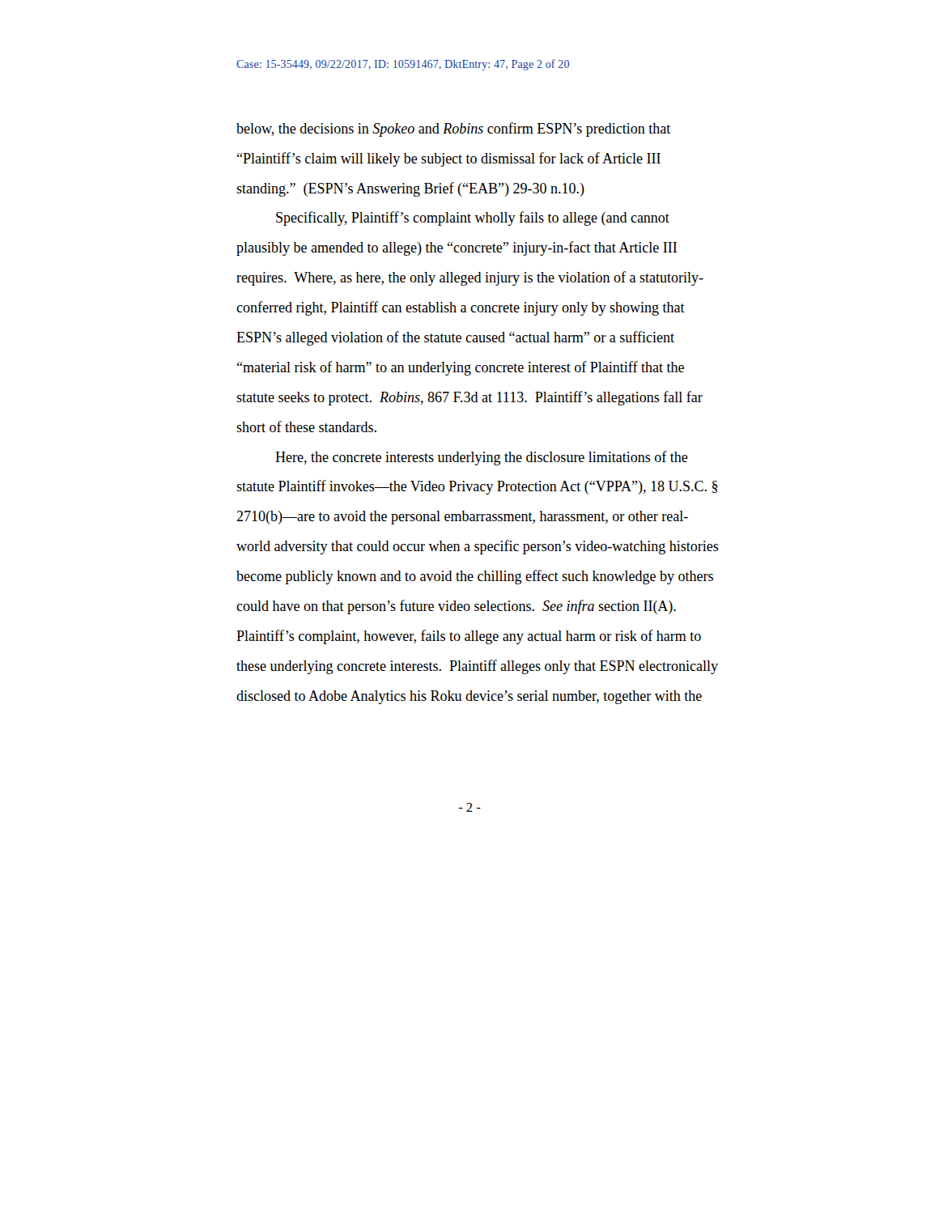Case: 15-35449, 09/22/2017, ID: 10591467, DktEntry: 47, Page 2 of 20
below, the decisions in Spokeo and Robins confirm ESPN’s prediction that “Plaintiff’s claim will likely be subject to dismissal for lack of Article III standing.” (ESPN’s Answering Brief (“EAB”) 29-30 n.10.)
Specifically, Plaintiff’s complaint wholly fails to allege (and cannot plausibly be amended to allege) the “concrete” injury-in-fact that Article III requires. Where, as here, the only alleged injury is the violation of a statutorily-conferred right, Plaintiff can establish a concrete injury only by showing that ESPN’s alleged violation of the statute caused “actual harm” or a sufficient “material risk of harm” to an underlying concrete interest of Plaintiff that the statute seeks to protect. Robins, 867 F.3d at 1113. Plaintiff’s allegations fall far short of these standards.
Here, the concrete interests underlying the disclosure limitations of the statute Plaintiff invokes—the Video Privacy Protection Act (“VPPA”), 18 U.S.C. § 2710(b)—are to avoid the personal embarrassment, harassment, or other real-world adversity that could occur when a specific person’s video-watching histories become publicly known and to avoid the chilling effect such knowledge by others could have on that person’s future video selections. See infra section II(A). Plaintiff’s complaint, however, fails to allege any actual harm or risk of harm to these underlying concrete interests. Plaintiff alleges only that ESPN electronically disclosed to Adobe Analytics his Roku device’s serial number, together with the
- 2 -